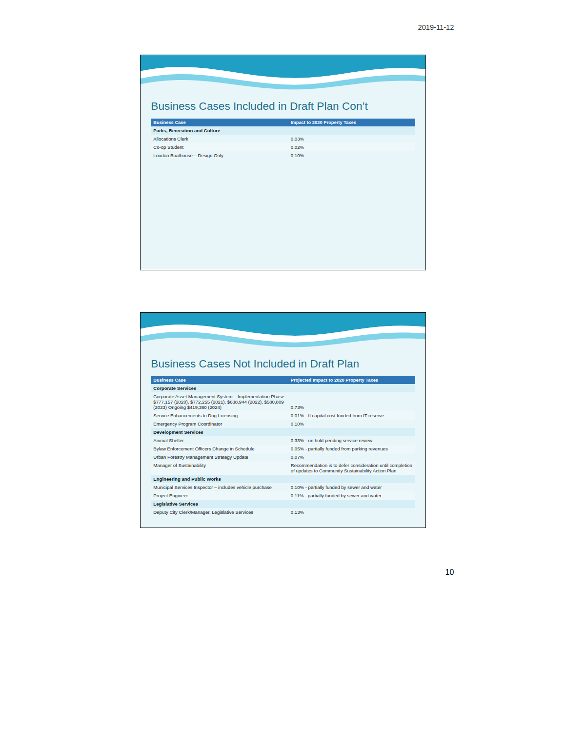2019-11-12
Business Cases Included in Draft Plan Con’t
| Business Case | Impact to 2020 Property Taxes |
| --- | --- |
| Parks, Recreation and Culture |
| Allocations Clerk | 0.03% |
| Co-op Student | 0.02% |
| Loudon Boathouse – Design Only | 0.10% |
Business Cases Not Included in Draft Plan
| Business Case | Projected Impact to 2020 Property Taxes |
| --- | --- |
| Corporate Services |
| Corporate Asset Management System – Implementation Phase $777,157 (2020), $772,255 (2021), $638,944 (2022), $580,809 (2023) Ongoing $419,380 (2024) | 0.73% |
| Service Enhancements to Dog Licensing | 0.01% - If capital cost funded from IT reserve |
| Emergency Program Coordinator | 0.10% |
| Development Services |
| Animal Shelter | 0.33% - on hold pending service review |
| Bylaw Enforcement Officers Change in Schedule | 0.05% - partially funded from parking revenues |
| Urban Forestry Management Strategy Update | 0.07% |
| Manager of Sustainability | Recommendation is to defer consideration until completion of updates to Community Sustainability Action Plan |
| Engineering and Public Works |
| Municipal Services Inspector – includes vehicle purchase | 0.10% - partially funded by sewer and water |
| Project Engineer | 0.11% - partially funded by sewer and water |
| Legislative Services |
| Deputy City Clerk/Manager, Legislative Services | 0.13% |
10